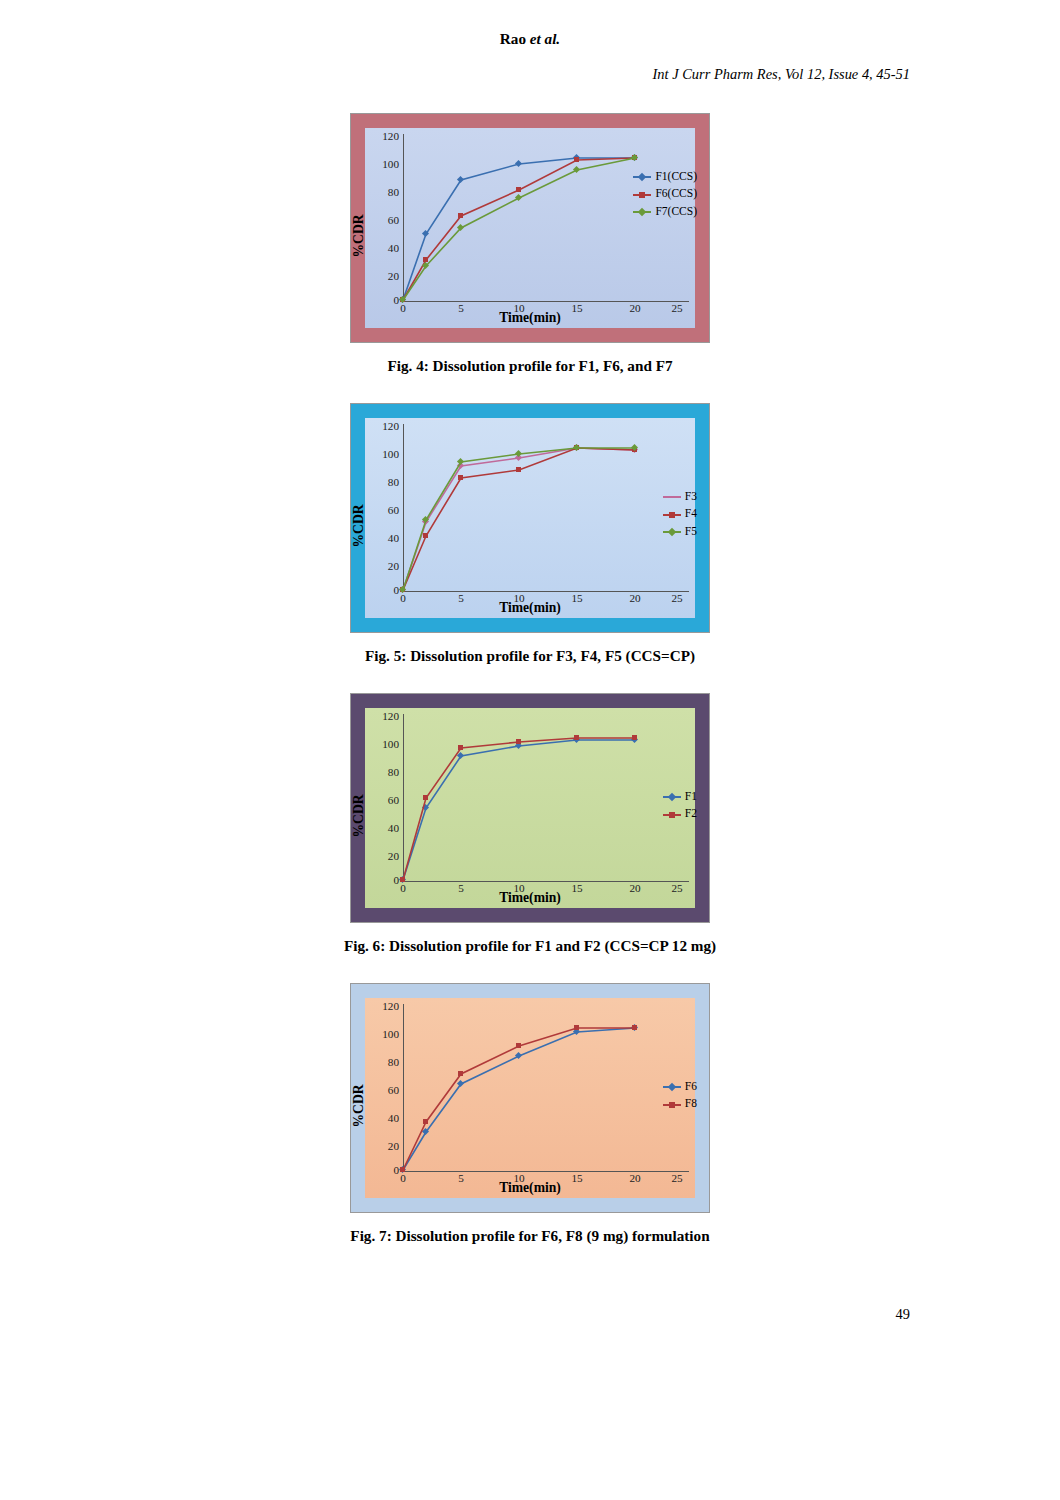Rao et al.
Int J Curr Pharm Res, Vol 12, Issue 4, 45-51
%CDR
Time(min)
120
100
80
60
40
20
0
0
5
10
15
20
25
F1(CCS)
F6(CCS)
F7(CCS)
Fig. 4: Dissolution profile for F1, F6, and F7
%CDR
Time(min)
120
100
80
60
40
20
0
0
5
10
15
20
25
F3
F4
F5
Fig. 5: Dissolution profile for F3, F4, F5 (CCS=CP)
%CDR
Time(min)
120
100
80
60
40
20
0
0
5
10
15
20
25
F1
F2
Fig. 6: Dissolution profile for F1 and F2 (CCS=CP 12 mg)
%CDR
Time(min)
120
100
80
60
40
20
0
0
5
10
15
20
25
F6
F8
Fig. 7: Dissolution profile for F6, F8 (9 mg) formulation
49